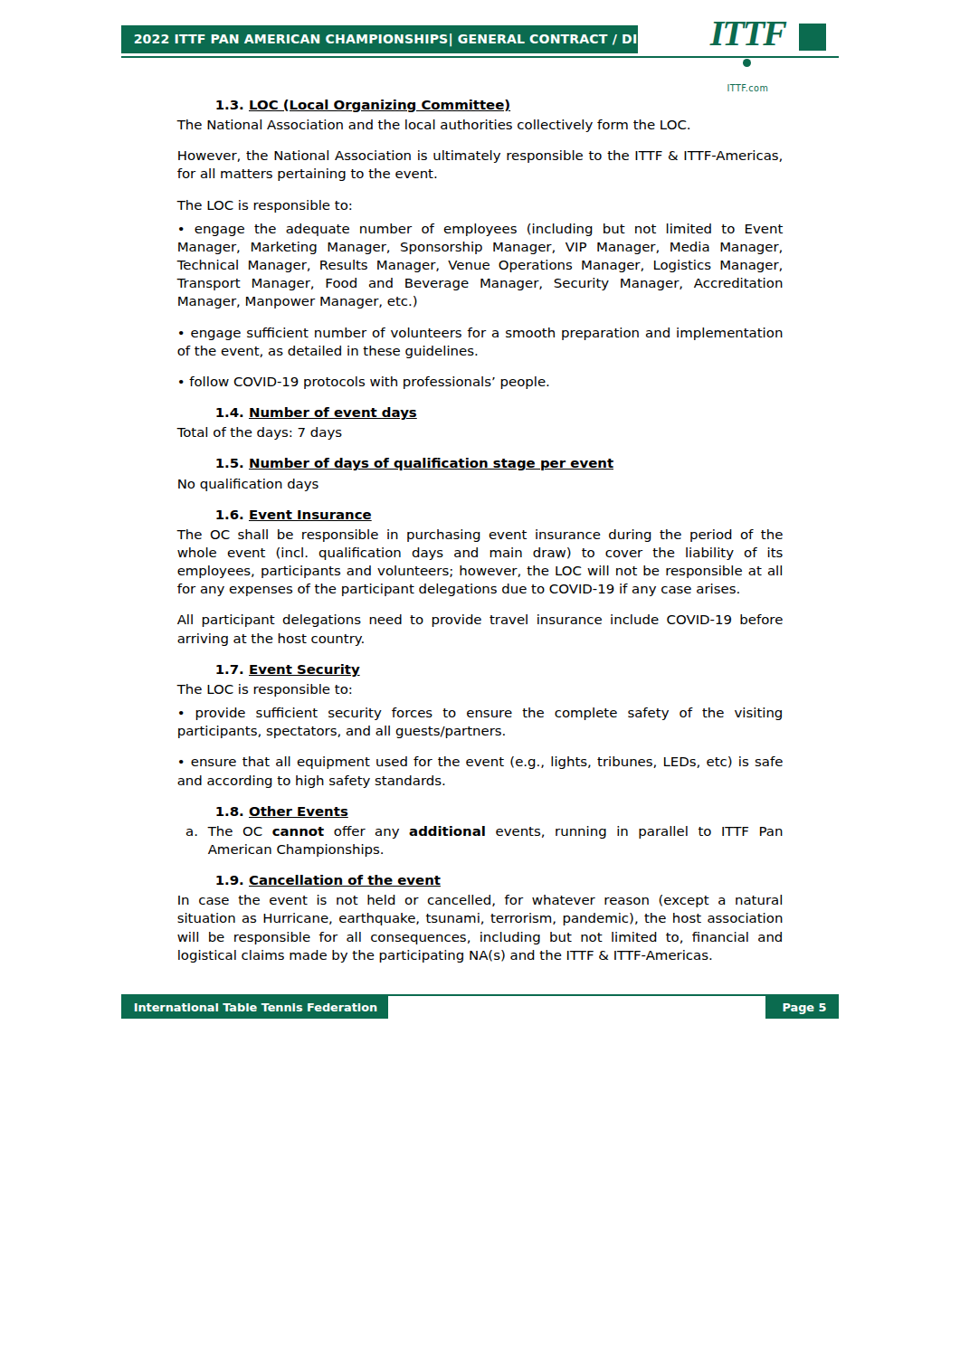2022 ITTF PAN AMERICAN CHAMPIONSHIPS| GENERAL CONTRACT / DIRECTIVES
ITTF
ITTF.com
1.3. LOC (Local Organizing Committee)
The National Association and the local authorities collectively form the LOC.
However, the National Association is ultimately responsible to the ITTF & ITTF-Americas, for all matters pertaining to the event.
The LOC is responsible to:
• engage the adequate number of employees (including but not limited to Event Manager, Marketing Manager, Sponsorship Manager, VIP Manager, Media Manager, Technical Manager, Results Manager, Venue Operations Manager, Logistics Manager, Transport Manager, Food and Beverage Manager, Security Manager, Accreditation Manager, Manpower Manager, etc.)
• engage sufficient number of volunteers for a smooth preparation and implementation of the event, as detailed in these guidelines.
• follow COVID-19 protocols with professionals’ people.
1.4. Number of event days
Total of the days: 7 days
1.5. Number of days of qualification stage per event
No qualification days
1.6. Event Insurance
The OC shall be responsible in purchasing event insurance during the period of the whole event (incl. qualification days and main draw) to cover the liability of its employees, participants and volunteers; however, the LOC will not be responsible at all for any expenses of the participant delegations due to COVID-19 if any case arises.
All participant delegations need to provide travel insurance include COVID-19 before arriving at the host country.
1.7. Event Security
The LOC is responsible to:
• provide sufficient security forces to ensure the complete safety of the visiting participants, spectators, and all guests/partners.
• ensure that all equipment used for the event (e.g., lights, tribunes, LEDs, etc) is safe and according to high safety standards.
1.8. Other Events
The OC cannot offer any additional events, running in parallel to ITTF Pan American Championships.
1.9. Cancellation of the event
In case the event is not held or cancelled, for whatever reason (except a natural situation as Hurricane, earthquake, tsunami, terrorism, pandemic), the host association will be responsible for all consequences, including but not limited to, financial and logistical claims made by the participating NA(s) and the ITTF & ITTF-Americas.
If the event is cancelled:
International Table Tennis Federation
Page 5